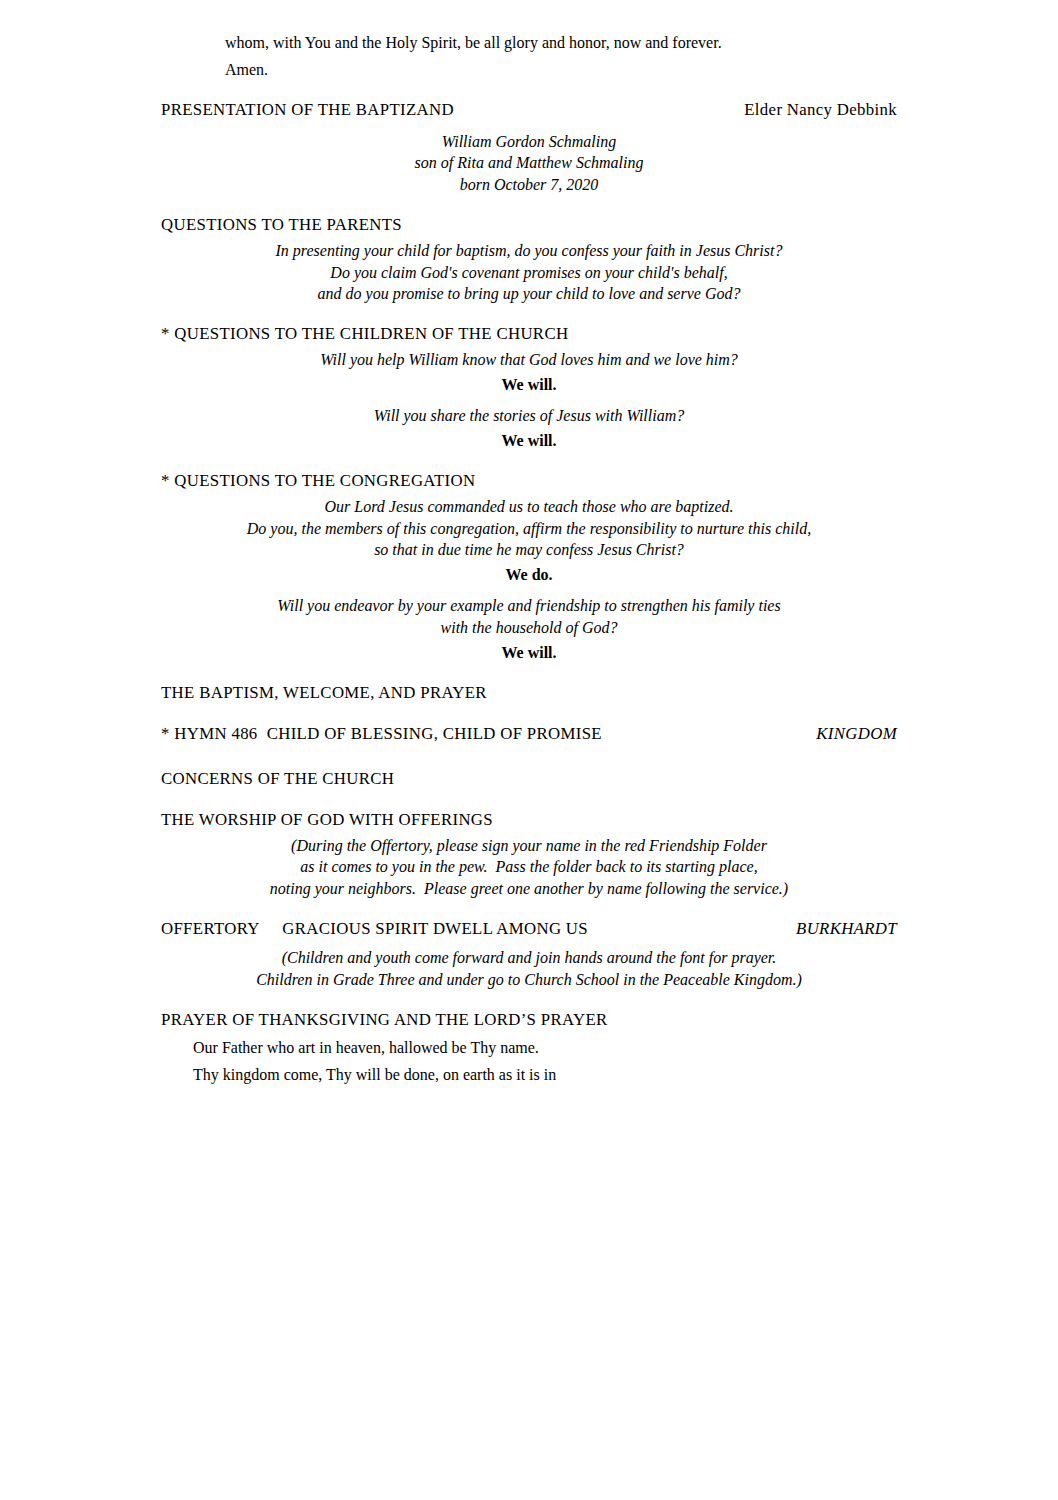whom, with You and the Holy Spirit, be all glory and honor, now and forever.
Amen.
Presentation of the Baptizand Elder Nancy Debbink
William Gordon Schmaling
son of Rita and Matthew Schmaling
born October 7, 2020
Questions to the Parents
In presenting your child for baptism, do you confess your faith in Jesus Christ?
Do you claim God's covenant promises on your child's behalf,
and do you promise to bring up your child to love and serve God?
* Questions to the Children of the Church
Will you help William know that God loves him and we love him?
We will.
Will you share the stories of Jesus with William?
We will.
* Questions to the Congregation
Our Lord Jesus commanded us to teach those who are baptized.
Do you, the members of this congregation, affirm the responsibility to nurture this child,
so that in due time he may confess Jesus Christ?
We do.
Will you endeavor by your example and friendship to strengthen his family ties
with the household of God?
We will.
The Baptism, Welcome, and Prayer
* Hymn 486 Child of Blessing, Child of Promise Kingdom
Concerns of the Church
The Worship of God with Offerings
(During the Offertory, please sign your name in the red Friendship Folder
as it comes to you in the pew. Pass the folder back to its starting place,
noting your neighbors. Please greet one another by name following the service.)
Offertory Gracious Spirit Dwell Among Us Burkhardt
(Children and youth come forward and join hands around the font for prayer.
Children in Grade Three and under go to Church School in the Peaceable Kingdom.)
Prayer of Thanksgiving and the Lord’s Prayer
Our Father who art in heaven, hallowed be Thy name.
Thy kingdom come, Thy will be done, on earth as it is in